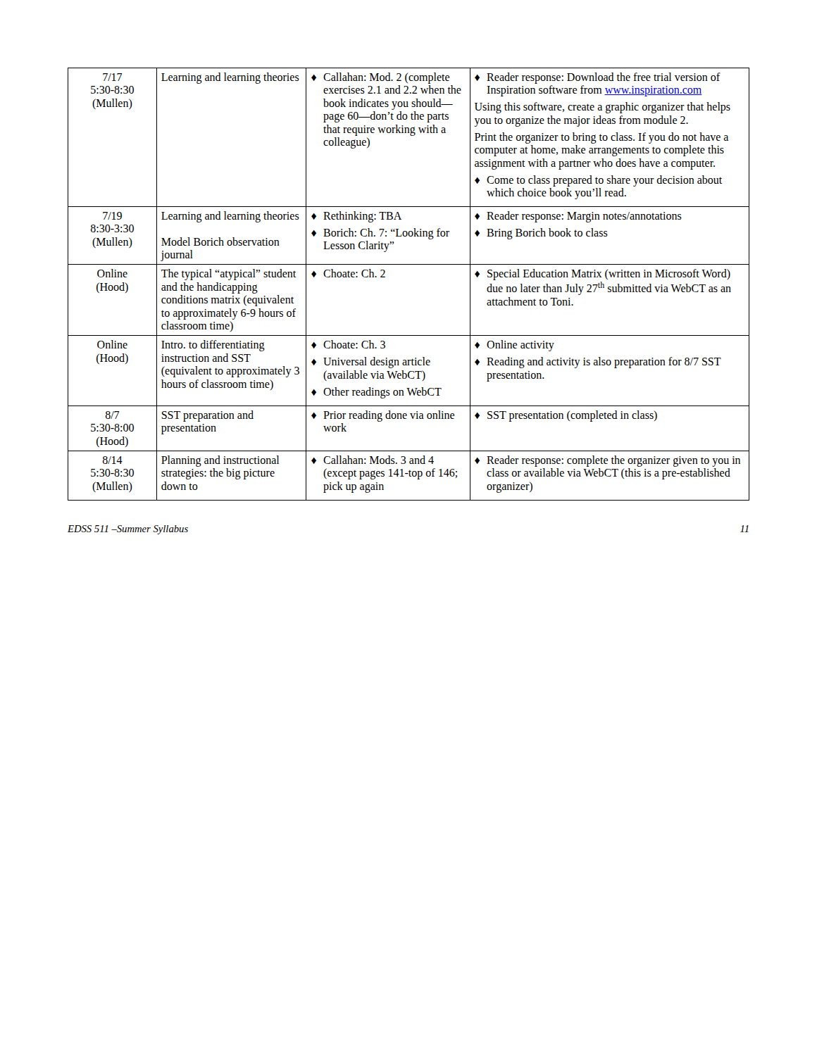| 7/17 5:30-8:30 (Mullen) | Learning and learning theories | Callahan: Mod. 2 (complete exercises 2.1 and 2.2 when the book indicates you should—page 60—don’t do the parts that require working with a colleague) | Reader response: Download the free trial version of Inspiration software from www.inspiration.com Using this software, create a graphic organizer that helps you to organize the major ideas from module 2. Print the organizer to bring to class. If you do not have a computer at home, make arrangements to complete this assignment with a partner who does have a computer. Come to class prepared to share your decision about which choice book you’ll read. |
| 7/19 8:30-3:30 (Mullen) | Learning and learning theories Model Borich observation journal | Rethinking: TBA Borich: Ch. 7: “Looking for Lesson Clarity” | Reader response: Margin notes/annotations Bring Borich book to class |
| Online (Hood) | The typical “atypical” student and the handicapping conditions matrix (equivalent to approximately 6-9 hours of classroom time) | Choate: Ch. 2 | Special Education Matrix (written in Microsoft Word) due no later than July 27 th submitted via WebCT as an attachment to Toni. |
| Online (Hood) | Intro. to differentiating instruction and SST (equivalent to approximately 3 hours of classroom time) | Choate: Ch. 3 Universal design article (available via WebCT) Other readings on WebCT | Online activity Reading and activity is also preparation for 8/7 SST presentation. |
| 8/7 5:30-8:00 (Hood) | SST preparation and presentation | Prior reading done via online work | SST presentation (completed in class) |
| 8/14 5:30-8:30 (Mullen) | Planning and instructional strategies: the big picture down to | Callahan: Mods. 3 and 4 (except pages 141-top of 146; pick up again | Reader response: complete the organizer given to you in class or available via WebCT (this is a pre-established organizer) |
EDSS 511 –Summer Syllabus 11